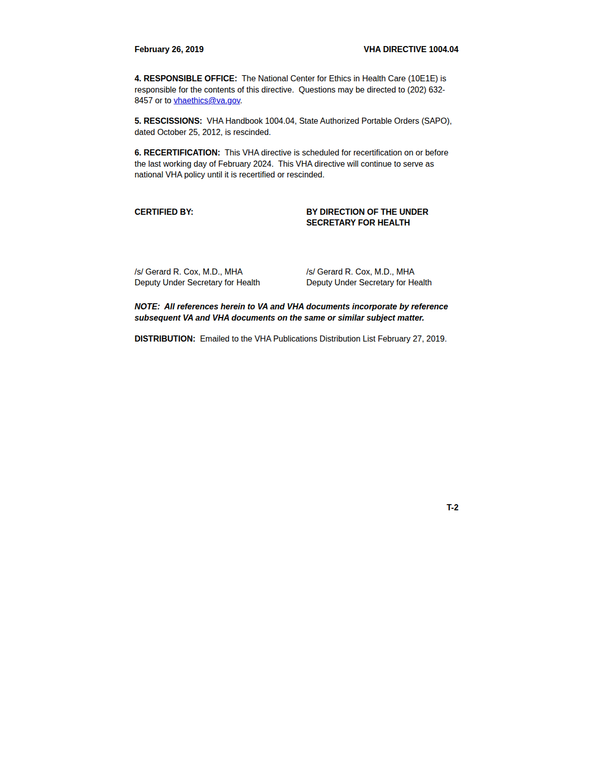February 26, 2019 VHA DIRECTIVE 1004.04
4. RESPONSIBLE OFFICE: The National Center for Ethics in Health Care (10E1E) is responsible for the contents of this directive. Questions may be directed to (202) 632-8457 or to vhaethics@va.gov.
5. RESCISSIONS: VHA Handbook 1004.04, State Authorized Portable Orders (SAPO), dated October 25, 2012, is rescinded.
6. RECERTIFICATION: This VHA directive is scheduled for recertification on or before the last working day of February 2024. This VHA directive will continue to serve as national VHA policy until it is recertified or rescinded.
CERTIFIED BY:
BY DIRECTION OF THE UNDER
SECRETARY FOR HEALTH
/s/ Gerard R. Cox, M.D., MHA
Deputy Under Secretary for Health
/s/ Gerard R. Cox, M.D., MHA
Deputy Under Secretary for Health
NOTE: All references herein to VA and VHA documents incorporate by reference subsequent VA and VHA documents on the same or similar subject matter.
DISTRIBUTION: Emailed to the VHA Publications Distribution List February 27, 2019.
T-2